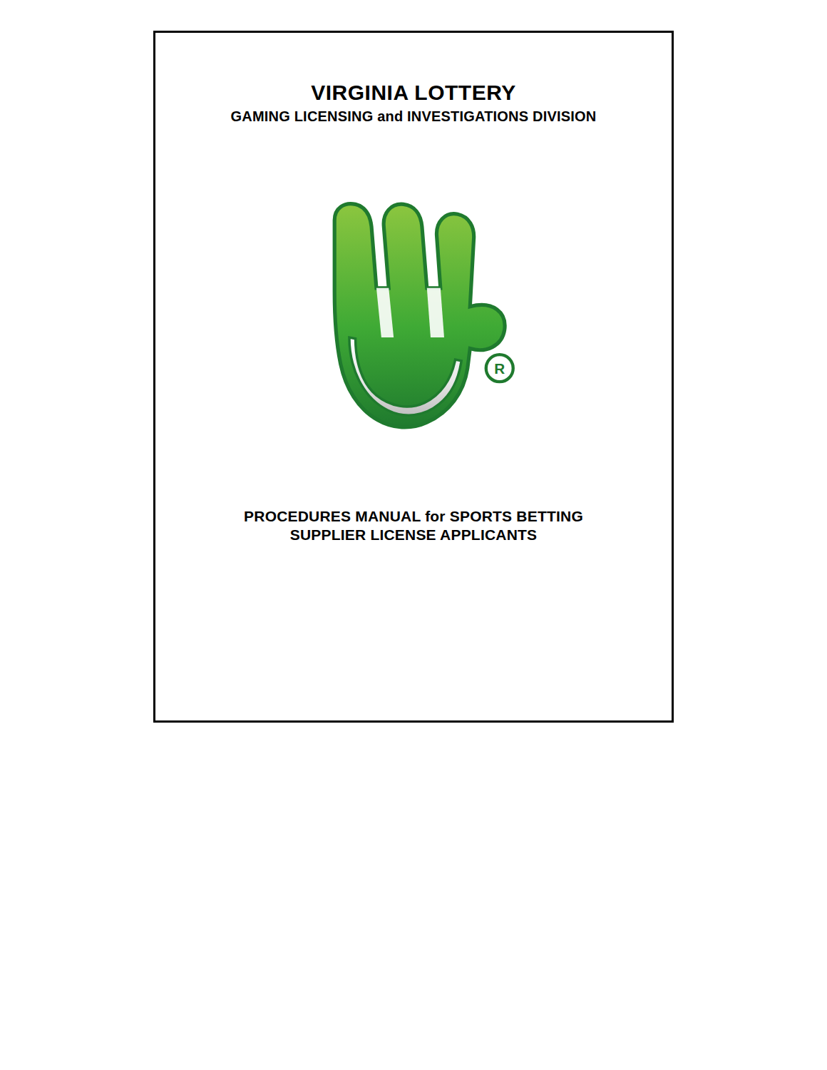VIRGINIA LOTTERY
GAMING LICENSING and INVESTIGATIONS DIVISION
R
PROCEDURES MANUAL for SPORTS BETTING
SUPPLIER LICENSE APPLICANTS